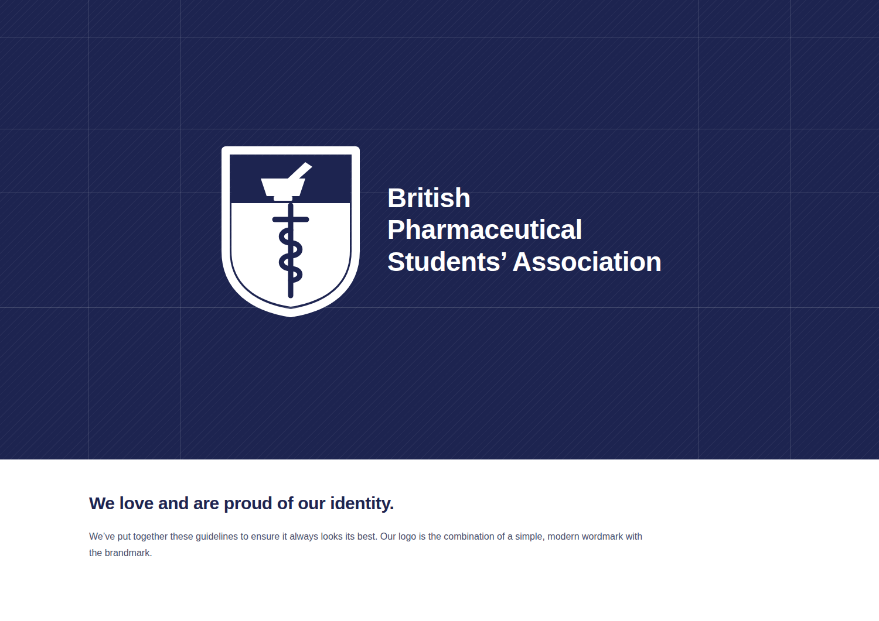British
Pharmaceutical
Students’ Association
We love and are proud of our identity.
We’ve put together these guidelines to ensure it always looks its best. Our logo is the combination of a simple, modern wordmark with the brandmark.